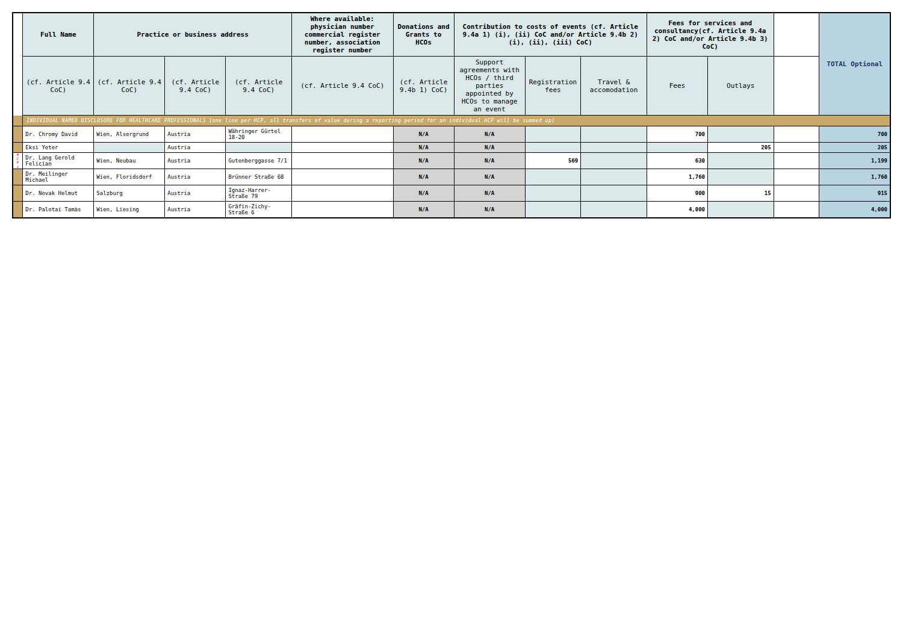| | Full Name | Practice or business address | Where available: physician number commercial register number, association register number | Donations and Grants to HCOs | Contribution to costs of events (cf. Article 9.4a 1) (i), (ii) CoC and/or Article 9.4b 2) (i), (ii), (iii) CoC) | Fees for services and consultancy(cf. Article 9.4a 2) CoC and/or Article 9.4b 3) CoC) | | TOTAL Optional |
| (cf. Article 9.4 CoC) | (cf. Article 9.4 CoC) | (cf. Article 9.4 CoC) | (cf. Article 9.4 CoC) | (cf. Article 9.4 CoC) | (cf. Article 9.4b 1) CoC) | Support agreements with HCOs / third parties appointed by HCOs to manage an event | Registration fees | Travel & accomodation | Fees | Outlays | |
| | INDIVIDUAL NAMED DISCLOSURE FOR HEALTHCARE PROFESSIONALS [one line per HCP, all transfers of value during a reporting period for an individual HCP will be summed up] |
| | Dr. Chromy David | Wien, Alsergrund | Austria | Währinger Gürtel 18-20 | | N/A | N/A | | | 700 | | | 700 |
| | Eksi Yeter | | Austria | | | N/A | N/A | | | | 205 | | 205 |
| H C P s | Dr. Lang Gerold Felician | Wien, Neubau | Austria | Gutenberggasse 7/1 | | N/A | N/A | 569 | | 630 | | | 1,199 |
| | Dr. Meilinger Michael | Wien, Floridsdorf | Austria | Brünner Straße 68 | | N/A | N/A | | | 1,760 | | | 1,760 |
| | Dr. Novak Helmut | Salzburg | Austria | Ignaz-Harrer-Straße 79 | | N/A | N/A | | | 900 | 15 | | 915 |
| | Dr. Palotai Tamàs | Wien, Liesing | Austria | Gräfin-Zichy-Straße 6 | | N/A | N/A | | | 4,000 | | | 4,000 |